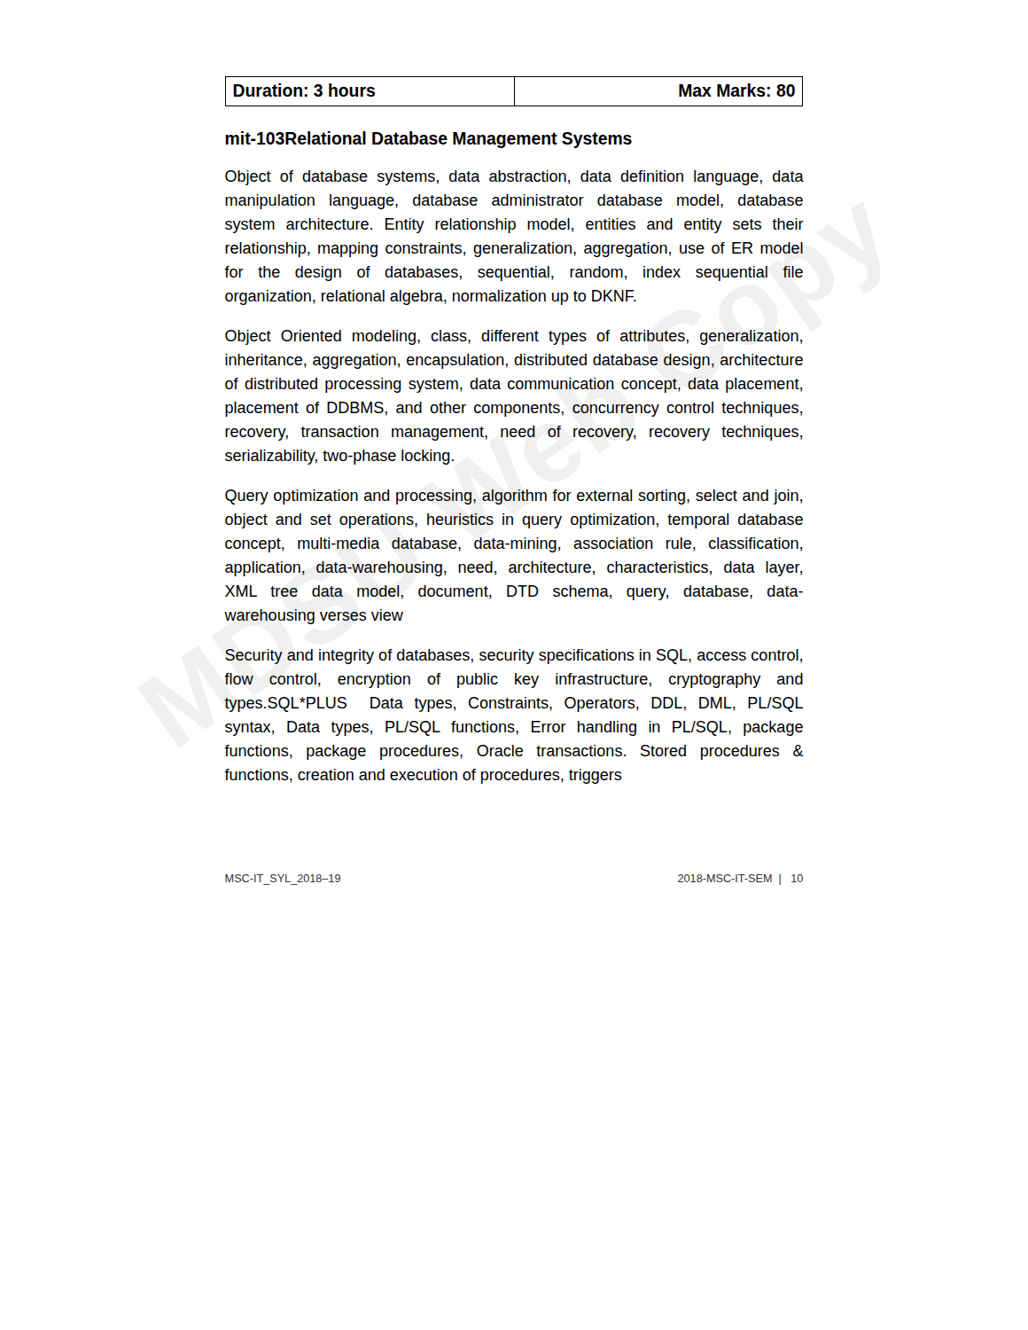MDSU Web Copy
| Duration: 3 hours | Max Marks: 80 |
mit-103Relational Database Management Systems
Object of database systems, data abstraction, data definition language, data manipulation language, database administrator database model, database system architecture. Entity relationship model, entities and entity sets their relationship, mapping constraints, generalization, aggregation, use of ER model for the design of databases, sequential, random, index sequential file organization, relational algebra, normalization up to DKNF.
Object Oriented modeling, class, different types of attributes, generalization, inheritance, aggregation, encapsulation, distributed database design, architecture of distributed processing system, data communication concept, data placement, placement of DDBMS, and other components, concurrency control techniques, recovery, transaction management, need of recovery, recovery techniques, serializability, two-phase locking.
Query optimization and processing, algorithm for external sorting, select and join, object and set operations, heuristics in query optimization, temporal database concept, multi-media database, data-mining, association rule, classification, application, data-warehousing, need, architecture, characteristics, data layer, XML tree data model, document, DTD schema, query, database, data-warehousing verses view
Security and integrity of databases, security specifications in SQL, access control, flow control, encryption of public key infrastructure, cryptography and types.SQL*PLUS Data types, Constraints, Operators, DDL, DML, PL/SQL syntax, Data types, PL/SQL functions, Error handling in PL/SQL, package functions, package procedures, Oracle transactions. Stored procedures & functions, creation and execution of procedures, triggers
MSC-IT_SYL_2018–19
2018-MSC-IT-SEM | 10